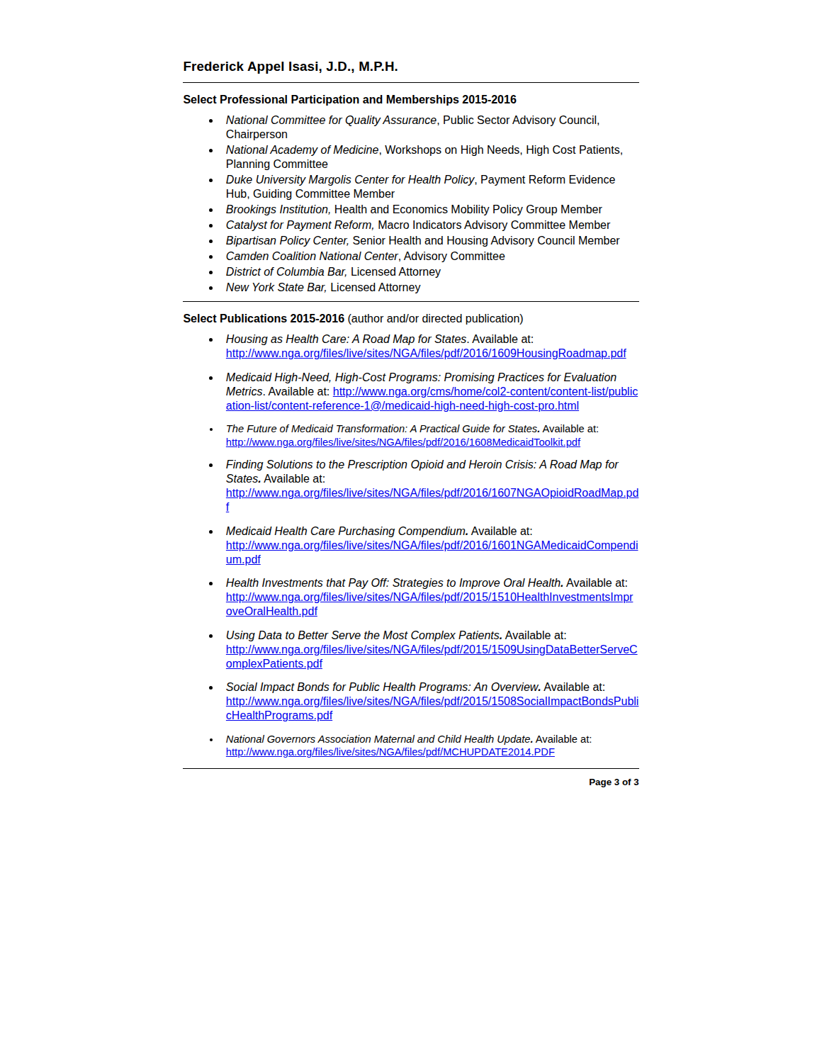Frederick Appel Isasi, J.D., M.P.H.
Select Professional Participation and Memberships 2015-2016
National Committee for Quality Assurance, Public Sector Advisory Council, Chairperson
National Academy of Medicine, Workshops on High Needs, High Cost Patients, Planning Committee
Duke University Margolis Center for Health Policy, Payment Reform Evidence Hub, Guiding Committee Member
Brookings Institution, Health and Economics Mobility Policy Group Member
Catalyst for Payment Reform, Macro Indicators Advisory Committee Member
Bipartisan Policy Center, Senior Health and Housing Advisory Council Member
Camden Coalition National Center, Advisory Committee
District of Columbia Bar, Licensed Attorney
New York State Bar, Licensed Attorney
Select Publications 2015-2016 (author and/or directed publication)
Housing as Health Care: A Road Map for States. Available at:
http://www.nga.org/files/live/sites/NGA/files/pdf/2016/1609HousingRoadmap.pdf
Medicaid High-Need, High-Cost Programs: Promising Practices for Evaluation Metrics. Available at: http://www.nga.org/cms/home/col2-content/content-list/publication-list/content-reference-1@/medicaid-high-need-high-cost-pro.html
The Future of Medicaid Transformation: A Practical Guide for States. Available at:
http://www.nga.org/files/live/sites/NGA/files/pdf/2016/1608MedicaidToolkit.pdf
Finding Solutions to the Prescription Opioid and Heroin Crisis: A Road Map for States. Available at:
http://www.nga.org/files/live/sites/NGA/files/pdf/2016/1607NGAOpioidRoadMap.pdf
Medicaid Health Care Purchasing Compendium. Available at:
http://www.nga.org/files/live/sites/NGA/files/pdf/2016/1601NGAMedicaidCompendium.pdf
Health Investments that Pay Off: Strategies to Improve Oral Health. Available at:
http://www.nga.org/files/live/sites/NGA/files/pdf/2015/1510HealthInvestmentsImproveOralHealth.pdf
Using Data to Better Serve the Most Complex Patients. Available at:
http://www.nga.org/files/live/sites/NGA/files/pdf/2015/1509UsingDataBetterServeComplexPatients.pdf
Social Impact Bonds for Public Health Programs: An Overview. Available at:
http://www.nga.org/files/live/sites/NGA/files/pdf/2015/1508SocialImpactBondsPublicHealthPrograms.pdf
National Governors Association Maternal and Child Health Update. Available at:
http://www.nga.org/files/live/sites/NGA/files/pdf/MCHUPDATE2014.PDF
Page 3 of 3